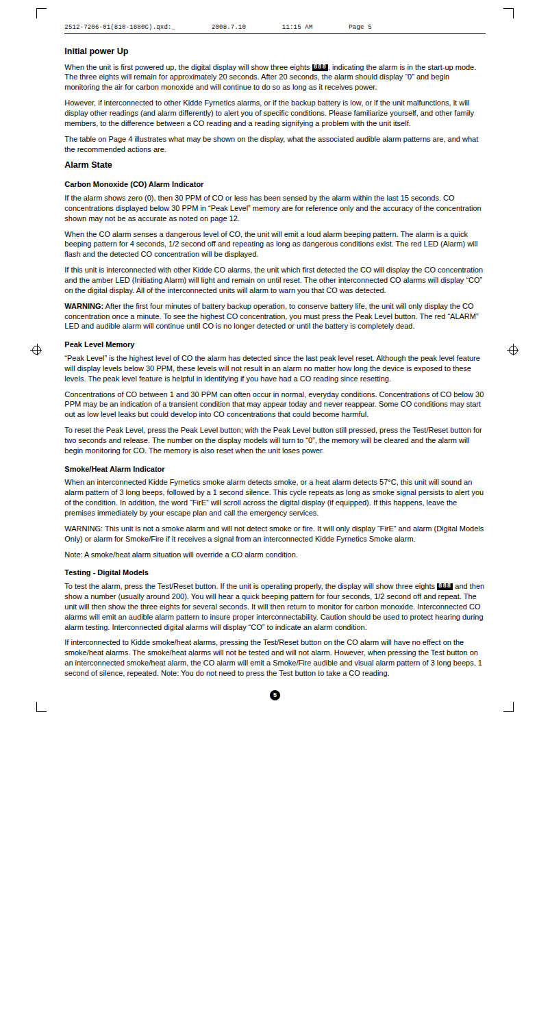2512-7206-01(810-1880C).qxd:_ 2008. 7.10 11:15 AM Page 5
Initial power Up
When the unit is first powered up, the digital display will show three eights 888, indicating the alarm is in the start-up mode. The three eights will remain for approximately 20 seconds. After 20 seconds, the alarm should display “0” and begin monitoring the air for carbon monoxide and will continue to do so as long as it receives power.
However, if interconnected to other Kidde Fyrnetics alarms, or if the backup battery is low, or if the unit malfunctions, it will display other readings (and alarm differently) to alert you of specific conditions. Please familiarize yourself, and other family members, to the difference between a CO reading and a reading signifying a problem with the unit itself.
The table on Page 4 illustrates what may be shown on the display, what the associated audible alarm patterns are, and what the recommended actions are.
Alarm State
Carbon Monoxide (CO) Alarm Indicator
If the alarm shows zero (0), then 30 PPM of CO or less has been sensed by the alarm within the last 15 seconds. CO concentrations displayed below 30 PPM in “Peak Level” memory are for reference only and the accuracy of the concentration shown may not be as accurate as noted on page 12.
When the CO alarm senses a dangerous level of CO, the unit will emit a loud alarm beeping pattern. The alarm is a quick beeping pattern for 4 seconds, 1/2 second off and repeating as long as dangerous conditions exist. The red LED (Alarm) will flash and the detected CO concentration will be displayed.
If this unit is interconnected with other Kidde CO alarms, the unit which first detected the CO will display the CO concentration and the amber LED (Initiating Alarm) will light and remain on until reset. The other interconnected CO alarms will display “CO” on the digital display. All of the interconnected units will alarm to warn you that CO was detected.
WARNING: After the first four minutes of battery backup operation, to conserve battery life, the unit will only display the CO concentration once a minute. To see the highest CO concentration, you must press the Peak Level button. The red “ALARM” LED and audible alarm will continue until CO is no longer detected or until the battery is completely dead.
Peak Level Memory
“Peak Level” is the highest level of CO the alarm has detected since the last peak level reset. Although the peak level feature will display levels below 30 PPM, these levels will not result in an alarm no matter how long the device is exposed to these levels. The peak level feature is helpful in identifying if you have had a CO reading since resetting.
Concentrations of CO between 1 and 30 PPM can often occur in normal, everyday conditions. Concentrations of CO below 30 PPM may be an indication of a transient condition that may appear today and never reappear. Some CO conditions may start out as low level leaks but could develop into CO concentrations that could become harmful.
To reset the Peak Level, press the Peak Level button; with the Peak Level button still pressed, press the Test/Reset button for two seconds and release. The number on the display models will turn to “0”, the memory will be cleared and the alarm will begin monitoring for CO. The memory is also reset when the unit loses power.
Smoke/Heat Alarm Indicator
When an interconnected Kidde Fyrnetics smoke alarm detects smoke, or a heat alarm detects 57°C, this unit will sound an alarm pattern of 3 long beeps, followed by a 1 second silence. This cycle repeats as long as smoke signal persists to alert you of the condition. In addition, the word “FirE” will scroll across the digital display (if equipped). If this happens, leave the premises immediately by your escape plan and call the emergency services.
WARNING: This unit is not a smoke alarm and will not detect smoke or fire. It will only display “FirE” and alarm (Digital Models Only) or alarm for Smoke/Fire if it receives a signal from an interconnected Kidde Fyrnetics Smoke alarm.
Note: A smoke/heat alarm situation will override a CO alarm condition.
Testing - Digital Models
To test the alarm, press the Test/Reset button. If the unit is operating properly, the display will show three eights 888 and then show a number (usually around 200). You will hear a quick beeping pattern for four seconds, 1/2 second off and repeat. The unit will then show the three eights for several seconds. It will then return to monitor for carbon monoxide. Interconnected CO alarms will emit an audible alarm pattern to insure proper interconnectability. Caution should be used to protect hearing during alarm testing. Interconnected digital alarms will display “CO” to indicate an alarm condition.
If interconnected to Kidde smoke/heat alarms, pressing the Test/Reset button on the CO alarm will have no effect on the smoke/heat alarms. The smoke/heat alarms will not be tested and will not alarm. However, when pressing the Test button on an interconnected smoke/heat alarm, the CO alarm will emit a Smoke/Fire audible and visual alarm pattern of 3 long beeps, 1 second of silence, repeated. Note: You do not need to press the Test button to take a CO reading.
5